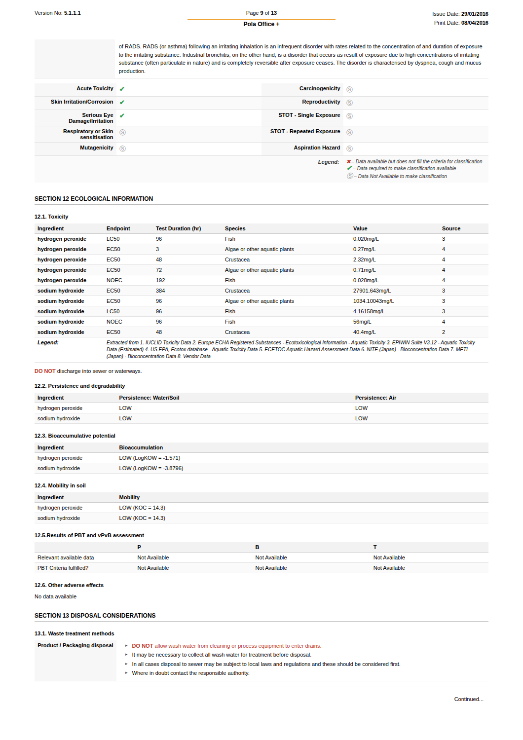Version No: 5.1.1.1
Page 9 of 13
Issue Date: 29/01/2016
Print Date: 08/04/2016
Pola Office +
of RADS. RADS (or asthma) following an irritating inhalation is an infrequent disorder with rates related to the concentration of and duration of exposure to the irritating substance. Industrial bronchitis, on the other hand, is a disorder that occurs as result of exposure due to high concentrations of irritating substance (often particulate in nature) and is completely reversible after exposure ceases. The disorder is characterised by dyspnea, cough and mucus production.
| Acute Toxicity | ✔ | Carcinogenicity | Ⓢ |
| Skin Irritation/Corrosion | ✔ | Reproductivity | Ⓢ |
| Serious Eye Damage/Irritation | ✔ | STOT - Single Exposure | Ⓢ |
| Respiratory or Skin sensitisation | Ⓢ | STOT - Repeated Exposure | Ⓢ |
| Mutagenicity | Ⓢ | Aspiration Hazard | Ⓢ |
| | Legend: | ✖ – Data available but does not fill the criteria for classification ✔ – Data required to make classification available Ⓢ – Data Not Available to make classification |
SECTION 12 ECOLOGICAL INFORMATION
12.1. Toxicity
| Ingredient | Endpoint | Test Duration (hr) | Species | Value | Source |
| --- | --- | --- | --- | --- | --- |
| hydrogen peroxide | LC50 | 96 | Fish | 0.020mg/L | 3 |
| hydrogen peroxide | EC50 | 3 | Algae or other aquatic plants | 0.27mg/L | 4 |
| hydrogen peroxide | EC50 | 48 | Crustacea | 2.32mg/L | 4 |
| hydrogen peroxide | EC50 | 72 | Algae or other aquatic plants | 0.71mg/L | 4 |
| hydrogen peroxide | NOEC | 192 | Fish | 0.028mg/L | 4 |
| sodium hydroxide | EC50 | 384 | Crustacea | 27901.643mg/L | 3 |
| sodium hydroxide | EC50 | 96 | Algae or other aquatic plants | 1034.10043mg/L | 3 |
| sodium hydroxide | LC50 | 96 | Fish | 4.16158mg/L | 3 |
| sodium hydroxide | NOEC | 96 | Fish | 56mg/L | 4 |
| sodium hydroxide | EC50 | 48 | Crustacea | 40.4mg/L | 2 |
| Legend: | Extracted from 1. IUCLID Toxicity Data 2. Europe ECHA Registered Substances - Ecotoxicological Information - Aquatic Toxicity 3. EPIWIN Suite V3.12 - Aquatic Toxicity Data (Estimated) 4. US EPA, Ecotox database - Aquatic Toxicity Data 5. ECETOC Aquatic Hazard Assessment Data 6. NITE (Japan) - Bioconcentration Data 7. METI (Japan) - Bioconcentration Data 8. Vendor Data |
DO NOT discharge into sewer or waterways.
12.2. Persistence and degradability
| Ingredient | Persistence: Water/Soil | Persistence: Air |
| --- | --- | --- |
| hydrogen peroxide | LOW | LOW |
| sodium hydroxide | LOW | LOW |
12.3. Bioaccumulative potential
| Ingredient | Bioaccumulation |
| --- | --- |
| hydrogen peroxide | LOW (LogKOW = -1.571) |
| sodium hydroxide | LOW (LogKOW = -3.8796) |
12.4. Mobility in soil
| Ingredient | Mobility |
| --- | --- |
| hydrogen peroxide | LOW (KOC = 14.3) |
| sodium hydroxide | LOW (KOC = 14.3) |
12.5.Results of PBT and vPvB assessment
| | P | B | T |
| --- | --- | --- | --- |
| Relevant available data | Not Available | Not Available | Not Available |
| PBT Criteria fulfilled? | Not Available | Not Available | Not Available |
12.6. Other adverse effects
No data available
SECTION 13 DISPOSAL CONSIDERATIONS
13.1. Waste treatment methods
| Product / Packaging disposal | DO NOT allow wash water from cleaning or process equipment to enter drains. It may be necessary to collect all wash water for treatment before disposal. In all cases disposal to sewer may be subject to local laws and regulations and these should be considered first. Where in doubt contact the responsible authority. |
Continued...